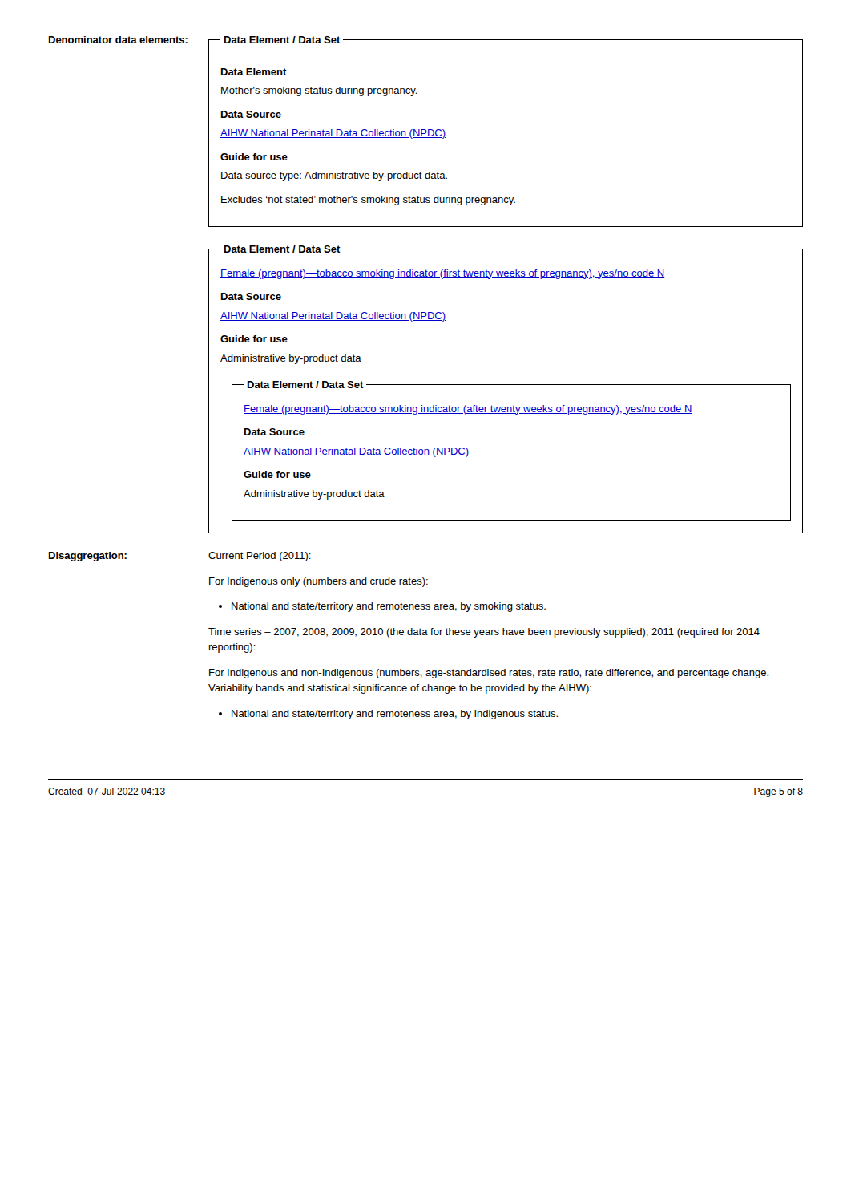Denominator data elements:
Data Element / Data Set
Data Element
Mother's smoking status during pregnancy.
Data Source
AIHW National Perinatal Data Collection (NPDC)
Guide for use
Data source type: Administrative by-product data.
Excludes ‘not stated’ mother's smoking status during pregnancy.
Data Element / Data Set
Female (pregnant)—tobacco smoking indicator (first twenty weeks of pregnancy), yes/no code N
Data Source
AIHW National Perinatal Data Collection (NPDC)
Guide for use
Administrative by-product data
Data Element / Data Set
Female (pregnant)—tobacco smoking indicator (after twenty weeks of pregnancy), yes/no code N
Data Source
AIHW National Perinatal Data Collection (NPDC)
Guide for use
Administrative by-product data
Disaggregation:
Current Period (2011):
For Indigenous only (numbers and crude rates):
National and state/territory and remoteness area, by smoking status.
Time series – 2007, 2008, 2009, 2010 (the data for these years have been previously supplied); 2011 (required for 2014 reporting):
For Indigenous and non-Indigenous (numbers, age-standardised rates, rate ratio, rate difference, and percentage change. Variability bands and statistical significance of change to be provided by the AIHW):
National and state/territory and remoteness area, by Indigenous status.
Created 07-Jul-2022 04:13 Page 5 of 8